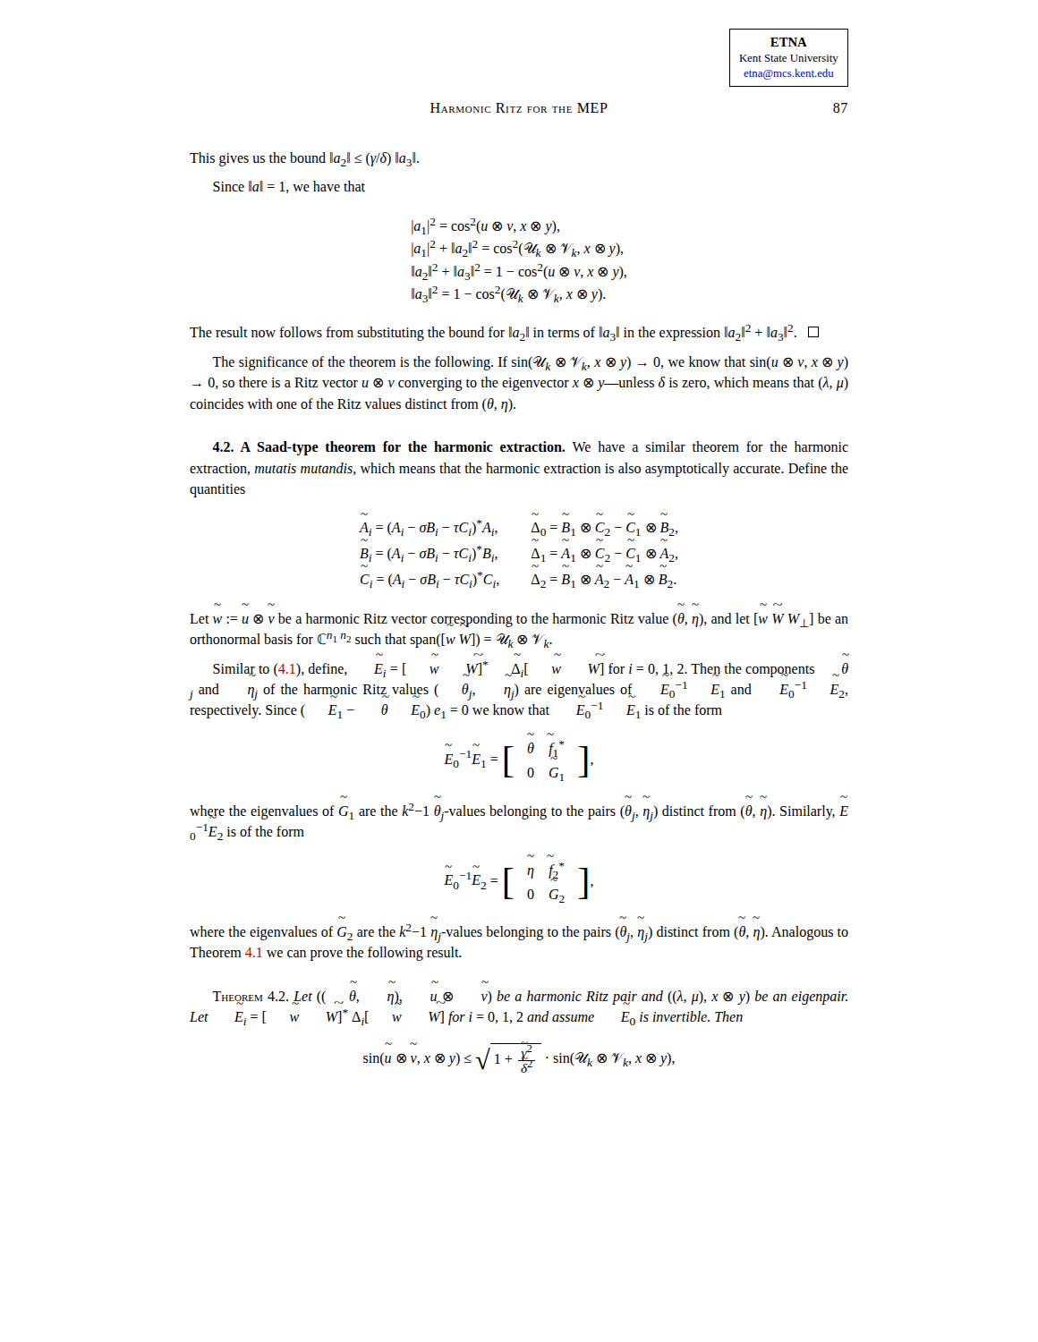ETNA
Kent State University
etna@mcs.kent.edu
Harmonic Ritz for the MEP 87
This gives us the bound ‖a2‖ ≤ (γ/δ) ‖a3‖.
Since ‖a‖ = 1, we have that
|a1|2 = cos2(u ⊗ v, x ⊗ y),
|a1|2 + ‖a2‖2 = cos2(𝒰k ⊗ 𝒱k, x ⊗ y),
‖a2‖2 + ‖a3‖2 = 1 − cos2(u ⊗ v, x ⊗ y),
‖a3‖2 = 1 − cos2(𝒰k ⊗ 𝒱k, x ⊗ y).
The result now follows from substituting the bound for ‖a2‖ in terms of ‖a3‖ in the expression ‖a2‖2 + ‖a3‖2.
The significance of the theorem is the following. If sin(𝒰k ⊗ 𝒱k, x ⊗ y) → 0, we know that sin(u ⊗ v, x ⊗ y) → 0, so there is a Ritz vector u ⊗ v converging to the eigenvector x ⊗ y—unless δ is zero, which means that (λ, μ) coincides with one of the Ritz values distinct from (θ, η).
4.2. A Saad-type theorem for the harmonic extraction. We have a similar theorem for the harmonic extraction, mutatis mutandis, which means that the harmonic extraction is also asymptotically accurate. Define the quantities
| A i = ( A i − σB i − τC i ) * A i , | Δ 0 = B 1 ⊗ C 2 − C 1 ⊗ B 2 , |
| B i = ( A i − σB i − τC i ) * B i , | Δ 1 = A 1 ⊗ C 2 − C 1 ⊗ A 2 , |
| C i = ( A i − σB i − τC i ) * C i , | Δ 2 = B 1 ⊗ A 2 − A 1 ⊗ B 2 . |
Let w := u ⊗ v be a harmonic Ritz vector corresponding to the harmonic Ritz value (θ, η), and let [w W W⊥] be an orthonormal basis for ℂn1 n2 such that span([w W]) = 𝒰k ⊗ 𝒱k.
Similar to (4.1), define, Ei = [w W]*Δi[w W] for i = 0, 1, 2. Then the components θj and ηj of the harmonic Ritz values (θj, ηj) are eigenvalues of E0−1E1 and E0−1E2, respectively. Since (E1 − θE0) e1 = 0 we know that E0−1E1 is of the form
E0−1E1 = [
| θ | f 1 * |
| 0 | G 1 |
],
where the eigenvalues of G1 are the k2−1 θj-values belonging to the pairs (θj, ηj) distinct from (θ, η). Similarly, E0−1E2 is of the form
E0−1E2 = [
| η | f 2 * |
| 0 | G 2 |
],
where the eigenvalues of G2 are the k2−1 ηj-values belonging to the pairs (θj, ηj) distinct from (θ, η). Analogous to Theorem 4.1 we can prove the following result.
Theorem 4.2. Let ((θ, η), u ⊗ v) be a harmonic Ritz pair and ((λ, μ), x ⊗ y) be an eigenpair. Let Ei = [w W]* Δi[w W] for i = 0, 1, 2 and assume E0 is invertible. Then
sin(u ⊗ v, x ⊗ y) ≤ √1 + γ2 δ2 · sin(𝒰k ⊗ 𝒱k, x ⊗ y),